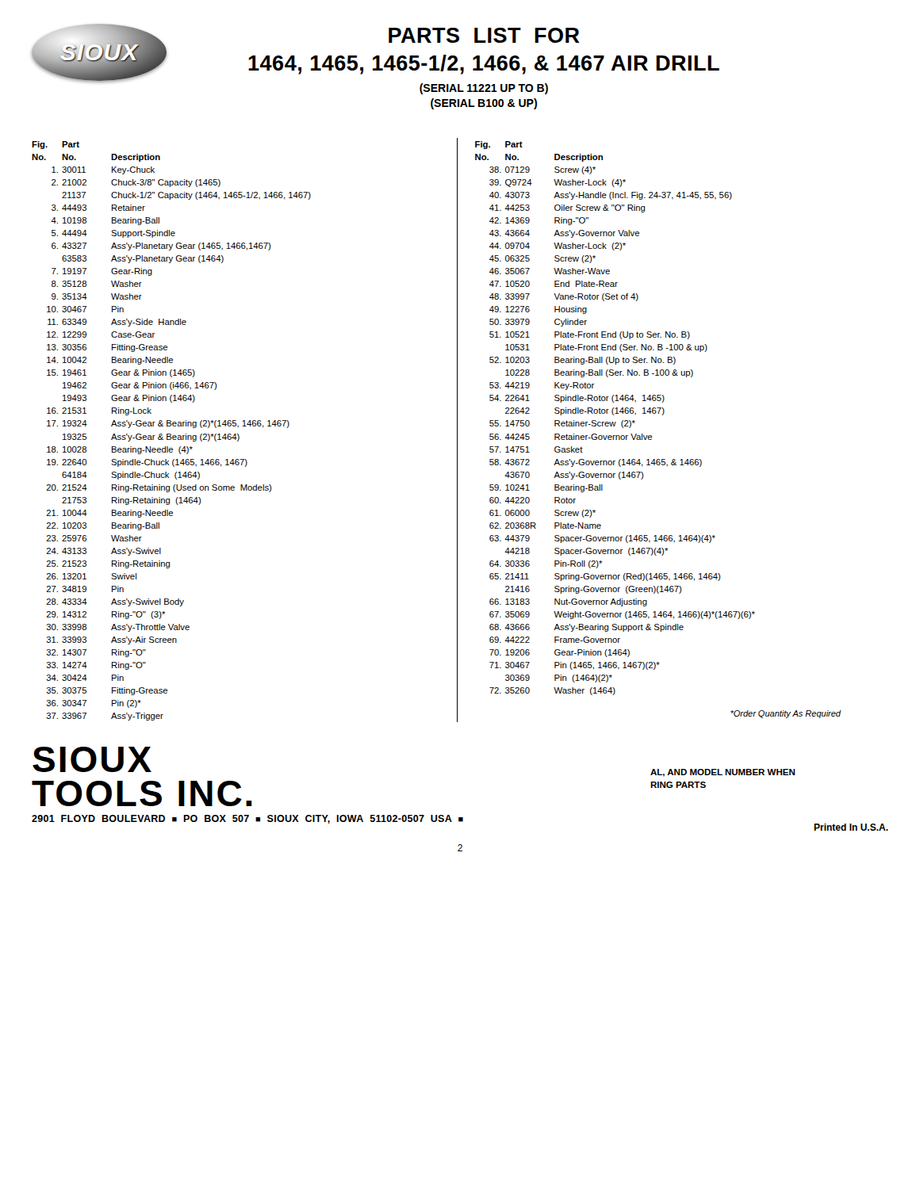SIOUX
PARTS LIST FOR
1464, 1465, 1465-1/2, 1466, & 1467 AIR DRILL
(SERIAL 11221 UP TO B)
(SERIAL B100 & UP)
| Fig. | Part | |
| --- | --- | --- |
| No. | No. | Description |
| 1. | 30011 | Key-Chuck |
| 2. | 21002 | Chuck-3/8" Capacity (1465) |
| | 21137 | Chuck-1/2" Capacity (1464, 1465-1/2, 1466, 1467) |
| 3. | 44493 | Retainer |
| 4. | 10198 | Bearing-Ball |
| 5. | 44494 | Support-Spindle |
| 6. | 43327 | Ass'y-Planetary Gear (1465, 1466,1467) |
| | 63583 | Ass'y-Planetary Gear (1464) |
| 7. | 19197 | Gear-Ring |
| 8. | 35128 | Washer |
| 9. | 35134 | Washer |
| 10. | 30467 | Pin |
| 11. | 63349 | Ass'y-Side Handle |
| 12. | 12299 | Case-Gear |
| 13. | 30356 | Fitting-Grease |
| 14. | 10042 | Bearing-Needle |
| 15. | 19461 | Gear & Pinion (1465) |
| | 19462 | Gear & Pinion (i466, 1467) |
| | 19493 | Gear & Pinion (1464) |
| 16. | 21531 | Ring-Lock |
| 17. | 19324 | Ass'y-Gear & Bearing (2)*(1465, 1466, 1467) |
| | 19325 | Ass'y-Gear & Bearing (2)*(1464) |
| 18. | 10028 | Bearing-Needle (4)* |
| 19. | 22640 | Spindle-Chuck (1465, 1466, 1467) |
| | 64184 | Spindle-Chuck (1464) |
| 20. | 21524 | Ring-Retaining (Used on Some Models) |
| | 21753 | Ring-Retaining (1464) |
| 21. | 10044 | Bearing-Needle |
| 22. | 10203 | Bearing-Ball |
| 23. | 25976 | Washer |
| 24. | 43133 | Ass'y-Swivel |
| 25. | 21523 | Ring-Retaining |
| 26. | 13201 | Swivel |
| 27. | 34819 | Pin |
| 28. | 43334 | Ass'y-Swivel Body |
| 29. | 14312 | Ring-"O" (3)* |
| 30. | 33998 | Ass'y-Throttle Valve |
| 31. | 33993 | Ass'y-Air Screen |
| 32. | 14307 | Ring-"O" |
| 33. | 14274 | Ring-"O" |
| 34. | 30424 | Pin |
| 35. | 30375 | Fitting-Grease |
| 36. | 30347 | Pin (2)* |
| 37. | 33967 | Ass'y-Trigger |
| Fig. | Part | |
| --- | --- | --- |
| No. | No. | Description |
| 38. | 07129 | Screw (4)* |
| 39. | Q9724 | Washer-Lock (4)* |
| 40. | 43073 | Ass'y-Handle (Incl. Fig. 24-37, 41-45, 55, 56) |
| 41. | 44253 | Oiler Screw & "O" Ring |
| 42. | 14369 | Ring-"O" |
| 43. | 43664 | Ass'y-Governor Valve |
| 44. | 09704 | Washer-Lock (2)* |
| 45. | 06325 | Screw (2)* |
| 46. | 35067 | Washer-Wave |
| 47. | 10520 | End Plate-Rear |
| 48. | 33997 | Vane-Rotor (Set of 4) |
| 49. | 12276 | Housing |
| 50. | 33979 | Cylinder |
| 51. | 10521 | Plate-Front End (Up to Ser. No. B) |
| | 10531 | Plate-Front End (Ser. No. B -100 & up) |
| 52. | 10203 | Bearing-Ball (Up to Ser. No. B) |
| | 10228 | Bearing-Ball (Ser. No. B -100 & up) |
| 53. | 44219 | Key-Rotor |
| 54. | 22641 | Spindle-Rotor (1464, 1465) |
| | 22642 | Spindle-Rotor (1466, 1467) |
| 55. | 14750 | Retainer-Screw (2)* |
| 56. | 44245 | Retainer-Governor Valve |
| 57. | 14751 | Gasket |
| 58. | 43672 | Ass'y-Governor (1464, 1465, & 1466) |
| | 43670 | Ass'y-Governor (1467) |
| 59. | 10241 | Bearing-Ball |
| 60. | 44220 | Rotor |
| 61. | 06000 | Screw (2)* |
| 62. | 20368R | Plate-Name |
| 63. | 44379 | Spacer-Governor (1465, 1466, 1464)(4)* |
| | 44218 | Spacer-Governor (1467)(4)* |
| 64. | 30336 | Pin-Roll (2)* |
| 65. | 21411 | Spring-Governor (Red)(1465, 1466, 1464) |
| | 21416 | Spring-Governor (Green)(1467) |
| 66. | 13183 | Nut-Governor Adjusting |
| 67. | 35069 | Weight-Governor (1465, 1464, 1466)(4)*(1467)(6)* |
| 68. | 43666 | Ass'y-Bearing Support & Spindle |
| 69. | 44222 | Frame-Governor |
| 70. | 19206 | Gear-Pinion (1464) |
| 71. | 30467 | Pin (1465, 1466, 1467)(2)* |
| | 30369 | Pin (1464)(2)* |
| 72. | 35260 | Washer (1464) |
*Order Quantity As Required
SIOUX
TOOLS INC.
2901 FLOYD BOULEVARD ■ PO BOX 507 ■ SIOUX CITY, IOWA 51102-0507 USA ■
AL, AND MODEL NUMBER WHEN
RING PARTS
Printed In U.S.A.
2